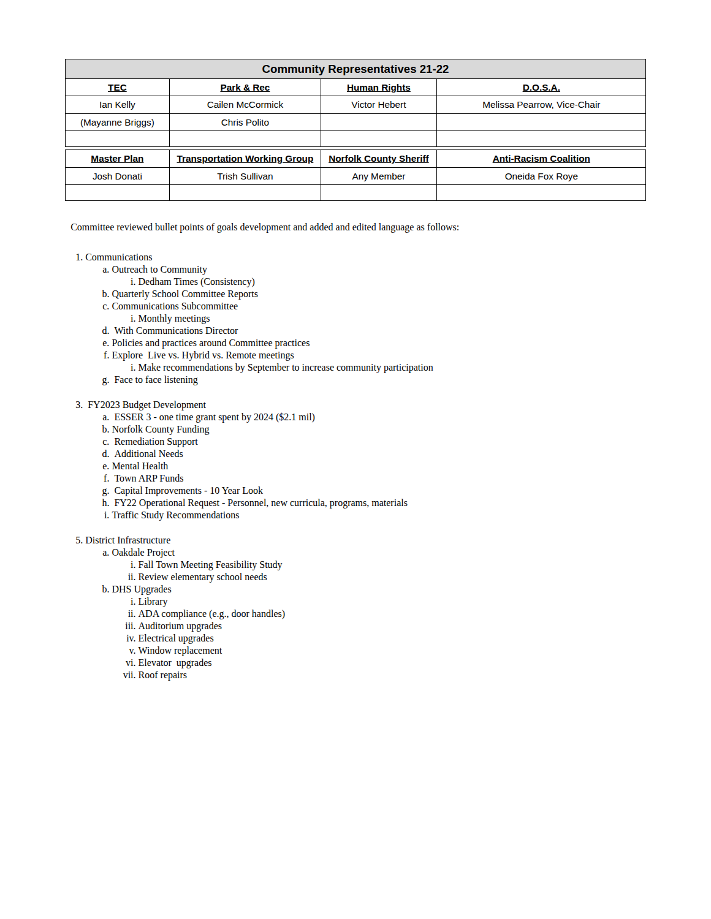| Community Representatives 21-22 |
| TEC | Park & Rec | Human Rights | D.O.S.A. |
| Ian Kelly | Cailen McCormick | Victor Hebert | Melissa Pearrow, Vice-Chair |
| (Mayanne Briggs) | Chris Polito | | |
| Master Plan | Transportation Working Group | Norfolk County Sheriff | Anti-Racism Coalition |
| Josh Donati | Trish Sullivan | Any Member | Oneida Fox Roye |
Committee reviewed bullet points of goals development and added and edited language as follows:
Communications
Outreach to Community
Dedham Times (Consistency)
Quarterly School Committee Reports
Communications Subcommittee
Monthly meetings
With Communications Director
Policies and practices around Committee practices
Explore Live vs. Hybrid vs. Remote meetings
Make recommendations by September to increase community participation
Face to face listening
FY2023 Budget Development
ESSER 3 - one time grant spent by 2024 ($2.1 mil)
Norfolk County Funding
Remediation Support
Additional Needs
Mental Health
Town ARP Funds
Capital Improvements - 10 Year Look
FY22 Operational Request - Personnel, new curricula, programs, materials
Traffic Study Recommendations
District Infrastructure
Oakdale Project
Fall Town Meeting Feasibility Study
Review elementary school needs
DHS Upgrades
Library
ADA compliance (e.g., door handles)
Auditorium upgrades
Electrical upgrades
Window replacement
Elevator upgrades
Roof repairs